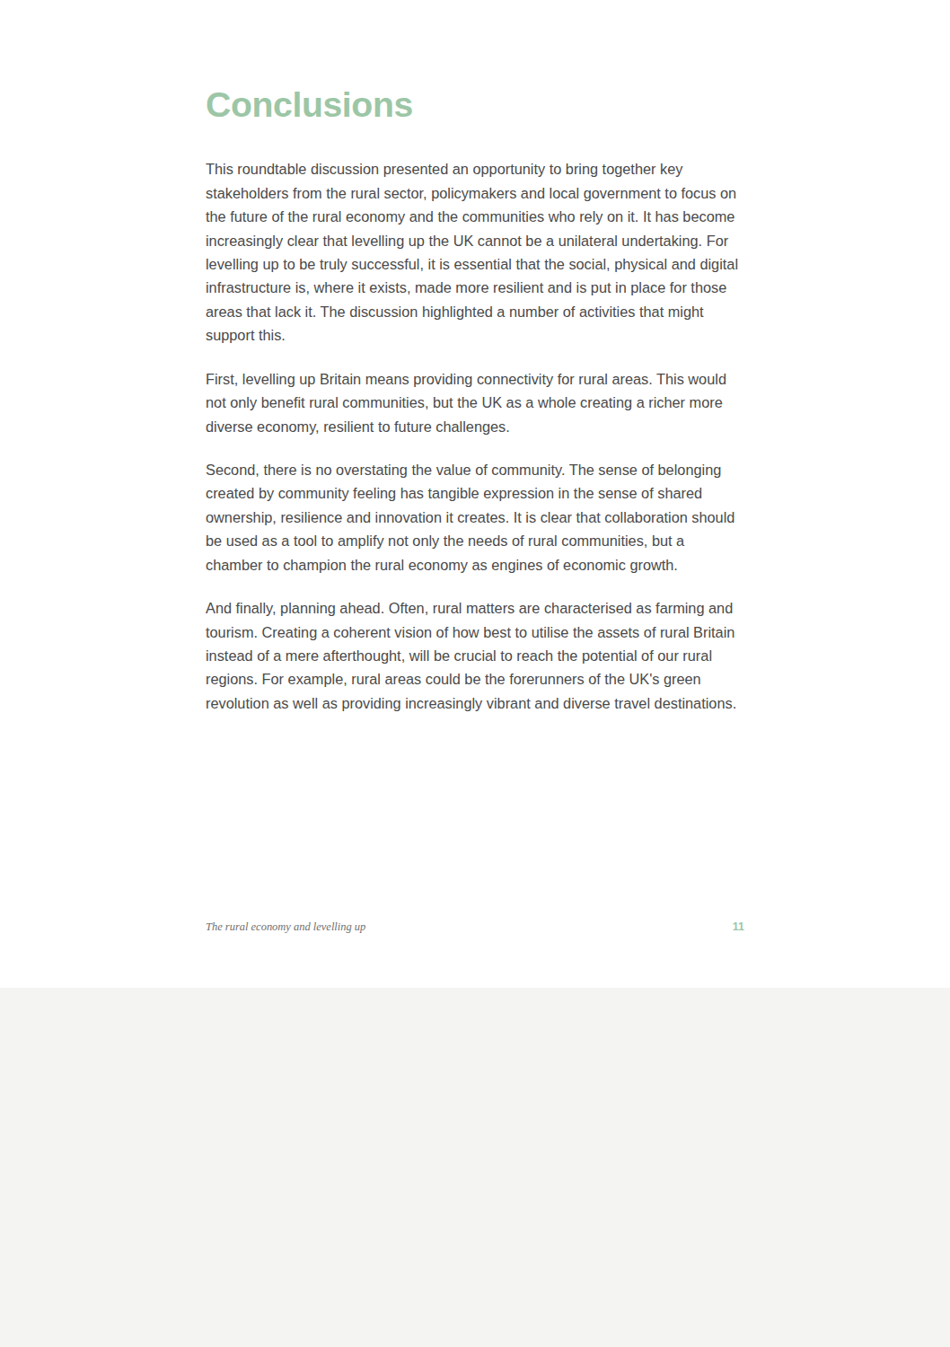Conclusions
This roundtable discussion presented an opportunity to bring together key stakeholders from the rural sector, policymakers and local government to focus on the future of the rural economy and the communities who rely on it. It has become increasingly clear that levelling up the UK cannot be a unilateral undertaking. For levelling up to be truly successful, it is essential that the social, physical and digital infrastructure is, where it exists, made more resilient and is put in place for those areas that lack it. The discussion highlighted a number of activities that might support this.
First, levelling up Britain means providing connectivity for rural areas. This would not only benefit rural communities, but the UK as a whole creating a richer more diverse economy, resilient to future challenges.
Second, there is no overstating the value of community. The sense of belonging created by community feeling has tangible expression in the sense of shared ownership, resilience and innovation it creates. It is clear that collaboration should be used as a tool to amplify not only the needs of rural communities, but a chamber to champion the rural economy as engines of economic growth.
And finally, planning ahead. Often, rural matters are characterised as farming and tourism. Creating a coherent vision of how best to utilise the assets of rural Britain instead of a mere afterthought, will be crucial to reach the potential of our rural regions. For example, rural areas could be the forerunners of the UK's green revolution as well as providing increasingly vibrant and diverse travel destinations.
The rural economy and levelling up 11